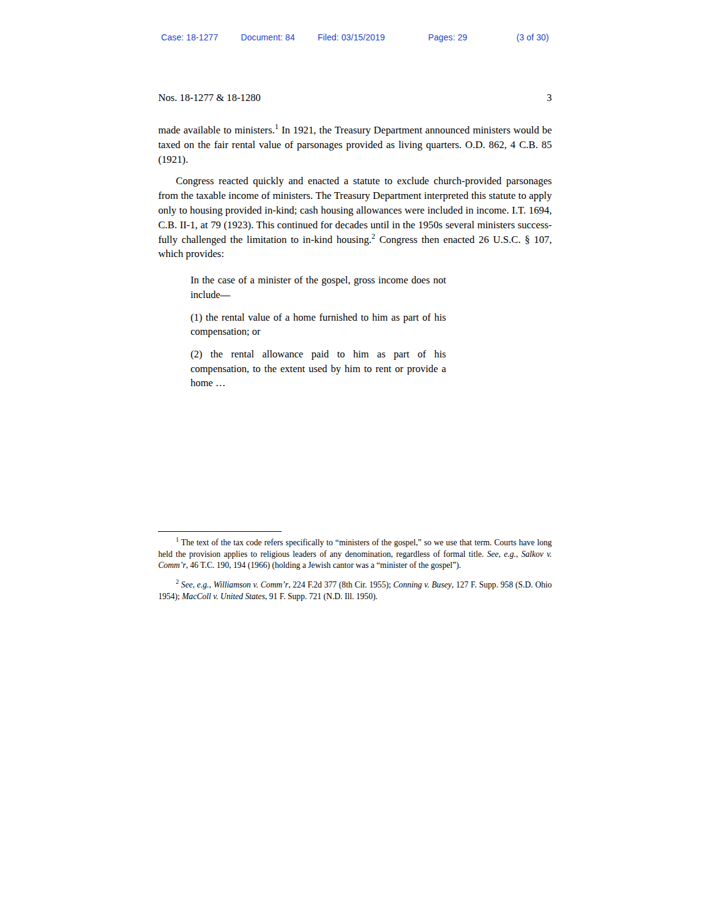Case: 18-1277 Document: 84 Filed: 03/15/2019 Pages: 29 (3 of 30)
Nos. 18-1277 & 18-1280 3
made available to ministers.1 In 1921, the Treasury Department announced ministers would be taxed on the fair rental value of parsonages provided as living quarters. O.D. 862, 4 C.B. 85 (1921).
Congress reacted quickly and enacted a statute to exclude church-provided parsonages from the taxable income of ministers. The Treasury Department interpreted this statute to apply only to housing provided in-kind; cash housing allowances were included in income. I.T. 1694, C.B. II-1, at 79 (1923). This continued for decades until in the 1950s several ministers successfully challenged the limitation to in-kind housing.2 Congress then enacted 26 U.S.C. § 107, which provides:
In the case of a minister of the gospel, gross income does not include—
(1) the rental value of a home furnished to him as part of his compensation; or
(2) the rental allowance paid to him as part of his compensation, to the extent used by him to rent or provide a home …
1 The text of the tax code refers specifically to “ministers of the gospel,” so we use that term. Courts have long held the provision applies to religious leaders of any denomination, regardless of formal title. See, e.g., Salkov v. Comm’r, 46 T.C. 190, 194 (1966) (holding a Jewish cantor was a “minister of the gospel”).
2 See, e.g., Williamson v. Comm’r, 224 F.2d 377 (8th Cir. 1955); Conning v. Busey, 127 F. Supp. 958 (S.D. Ohio 1954); MacColl v. United States, 91 F. Supp. 721 (N.D. Ill. 1950).